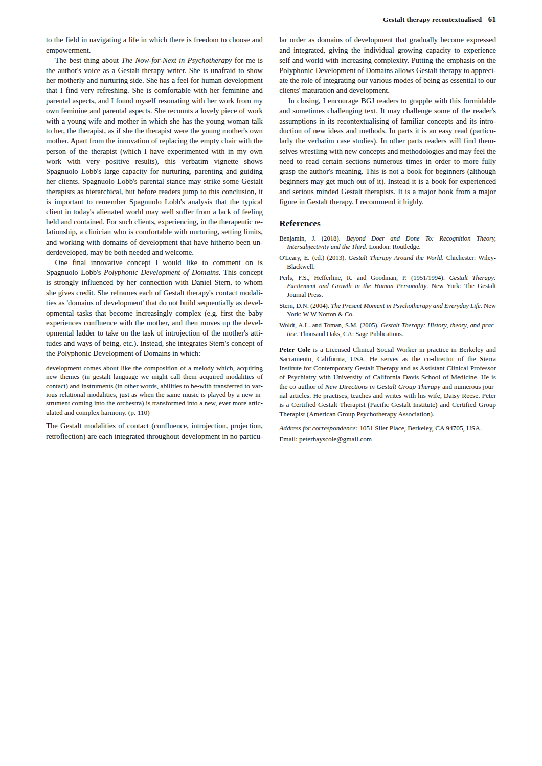Gestalt therapy recontextualised 61
to the field in navigating a life in which there is freedom to choose and empowerment.
The best thing about The Now-for-Next in Psychotherapy for me is the author's voice as a Gestalt therapy writer. She is unafraid to show her motherly and nurturing side. She has a feel for human development that I find very refreshing. She is comfortable with her feminine and parental aspects, and I found myself resonating with her work from my own feminine and parental aspects. She recounts a lovely piece of work with a young wife and mother in which she has the young woman talk to her, the therapist, as if she the therapist were the young mother's own mother. Apart from the innovation of replacing the empty chair with the person of the therapist (which I have experimented with in my own work with very positive results), this verbatim vignette shows Spagnuolo Lobb's large capacity for nurturing, parenting and guiding her clients. Spagnuolo Lobb's parental stance may strike some Gestalt therapists as hierarchical, but before readers jump to this conclusion, it is important to remember Spagnuolo Lobb's analysis that the typical client in today's alienated world may well suffer from a lack of feeling held and contained. For such clients, experiencing, in the therapeutic relationship, a clinician who is comfortable with nurturing, setting limits, and working with domains of development that have hitherto been underdeveloped, may be both needed and welcome.
One final innovative concept I would like to comment on is Spagnuolo Lobb's Polyphonic Development of Domains. This concept is strongly influenced by her connection with Daniel Stern, to whom she gives credit. She reframes each of Gestalt therapy's contact modalities as 'domains of development' that do not build sequentially as developmental tasks that become increasingly complex (e.g. first the baby experiences confluence with the mother, and then moves up the developmental ladder to take on the task of introjection of the mother's attitudes and ways of being, etc.). Instead, she integrates Stern's concept of the Polyphonic Development of Domains in which:
development comes about like the composition of a melody which, acquiring new themes (in gestalt language we might call them acquired modalities of contact) and instruments (in other words, abilities to be-with transferred to various relational modalities, just as when the same music is played by a new instrument coming into the orchestra) is transformed into a new, ever more articulated and complex harmony. (p. 110)
The Gestalt modalities of contact (confluence, introjection, projection, retroflection) are each integrated throughout development in no particular order as domains of development that gradually become expressed and integrated, giving the individual growing capacity to experience self and world with increasing complexity. Putting the emphasis on the Polyphonic Development of Domains allows Gestalt therapy to appreciate the role of integrating our various modes of being as essential to our clients' maturation and development.
In closing, I encourage BGJ readers to grapple with this formidable and sometimes challenging text. It may challenge some of the reader's assumptions in its recontextualising of familiar concepts and its introduction of new ideas and methods. In parts it is an easy read (particularly the verbatim case studies). In other parts readers will find themselves wrestling with new concepts and methodologies and may feel the need to read certain sections numerous times in order to more fully grasp the author's meaning. This is not a book for beginners (although beginners may get much out of it). Instead it is a book for experienced and serious minded Gestalt therapists. It is a major book from a major figure in Gestalt therapy. I recommend it highly.
References
Benjamin, J. (2018). Beyond Doer and Done To: Recognition Theory, Intersubjectivity and the Third. London: Routledge.
O'Leary, E. (ed.) (2013). Gestalt Therapy Around the World. Chichester: Wiley-Blackwell.
Perls, F.S., Hefferline, R. and Goodman, P. (1951/1994). Gestalt Therapy: Excitement and Growth in the Human Personality. New York: The Gestalt Journal Press.
Stern, D.N. (2004). The Present Moment in Psychotherapy and Everyday Life. New York: W W Norton & Co.
Woldt, A.L. and Toman, S.M. (2005). Gestalt Therapy: History, theory, and practice. Thousand Oaks, CA: Sage Publications.
Peter Cole is a Licensed Clinical Social Worker in practice in Berkeley and Sacramento, California, USA. He serves as the co-director of the Sierra Institute for Contemporary Gestalt Therapy and as Assistant Clinical Professor of Psychiatry with University of California Davis School of Medicine. He is the co-author of New Directions in Gestalt Group Therapy and numerous journal articles. He practises, teaches and writes with his wife, Daisy Reese. Peter is a Certified Gestalt Therapist (Pacific Gestalt Institute) and Certified Group Therapist (American Group Psychotherapy Association).
Address for correspondence: 1051 Siler Place, Berkeley, CA 94705, USA.
Email: peterhayscole@gmail.com